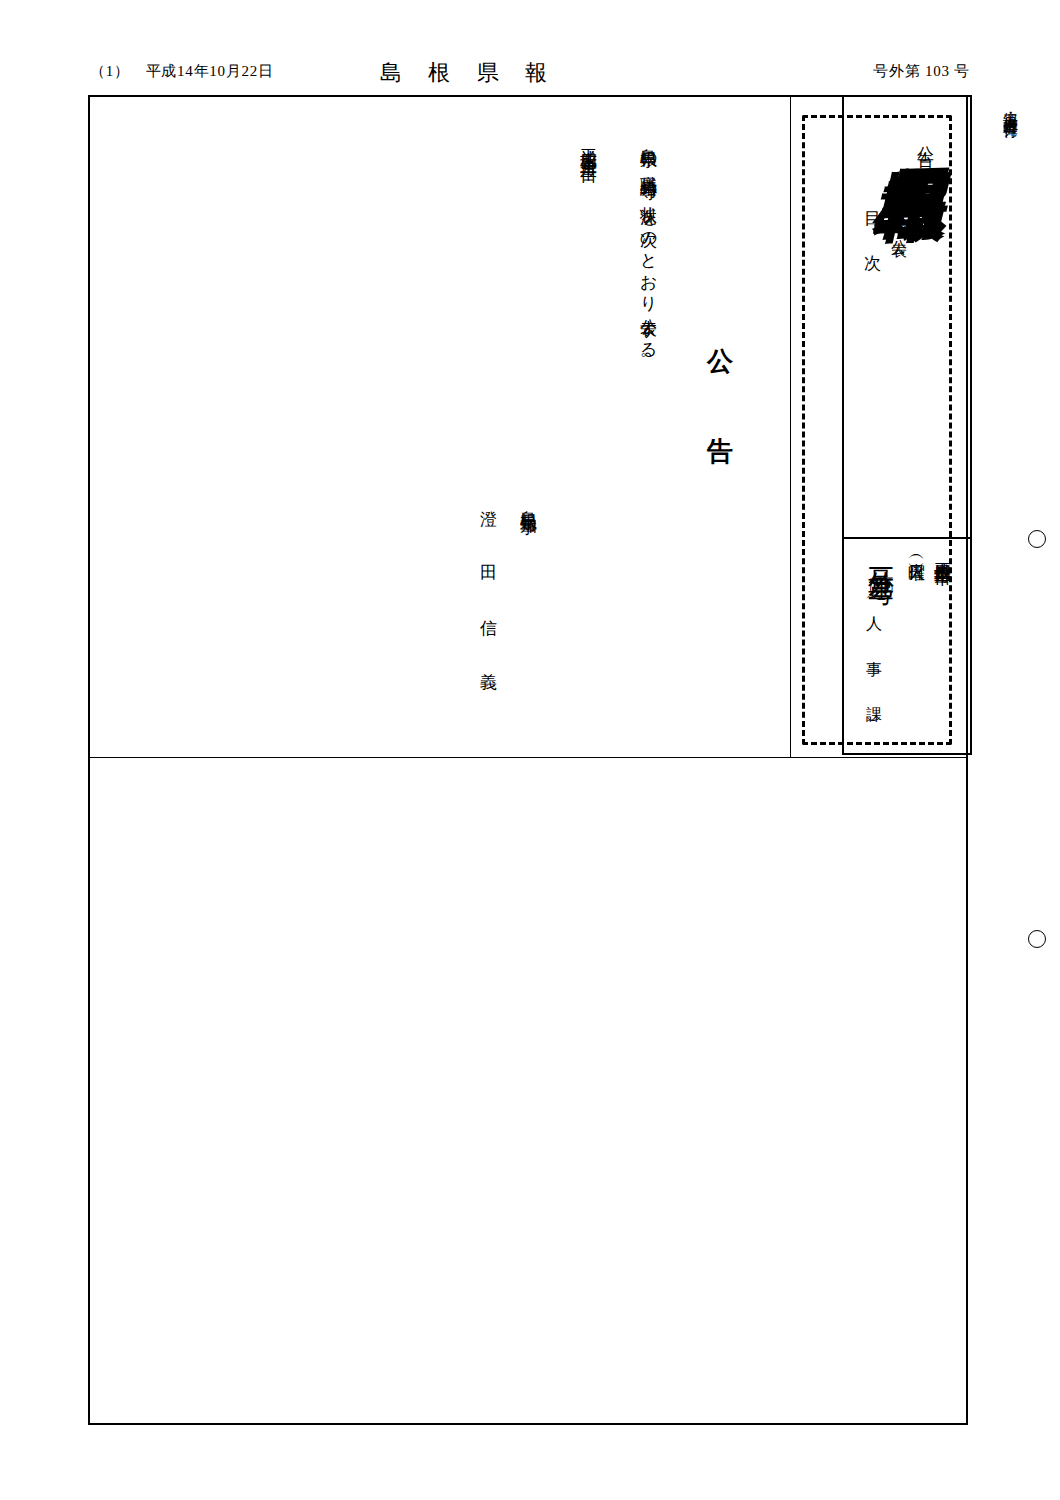（1）　平成14年10月22日
島根県報
号外第 103 号
毎週火・金曜日発行
島根県報
号外第一〇三号
平成十四年十月二十二日
（火曜日）
公告
島根県職員給与等の状況の公表
目　次
（人　事　課）
公　告
島根県の職員給与等の状況を次のとおり公表する。
平成十四年十月二十二日
島根県知事
澄　田　信　義